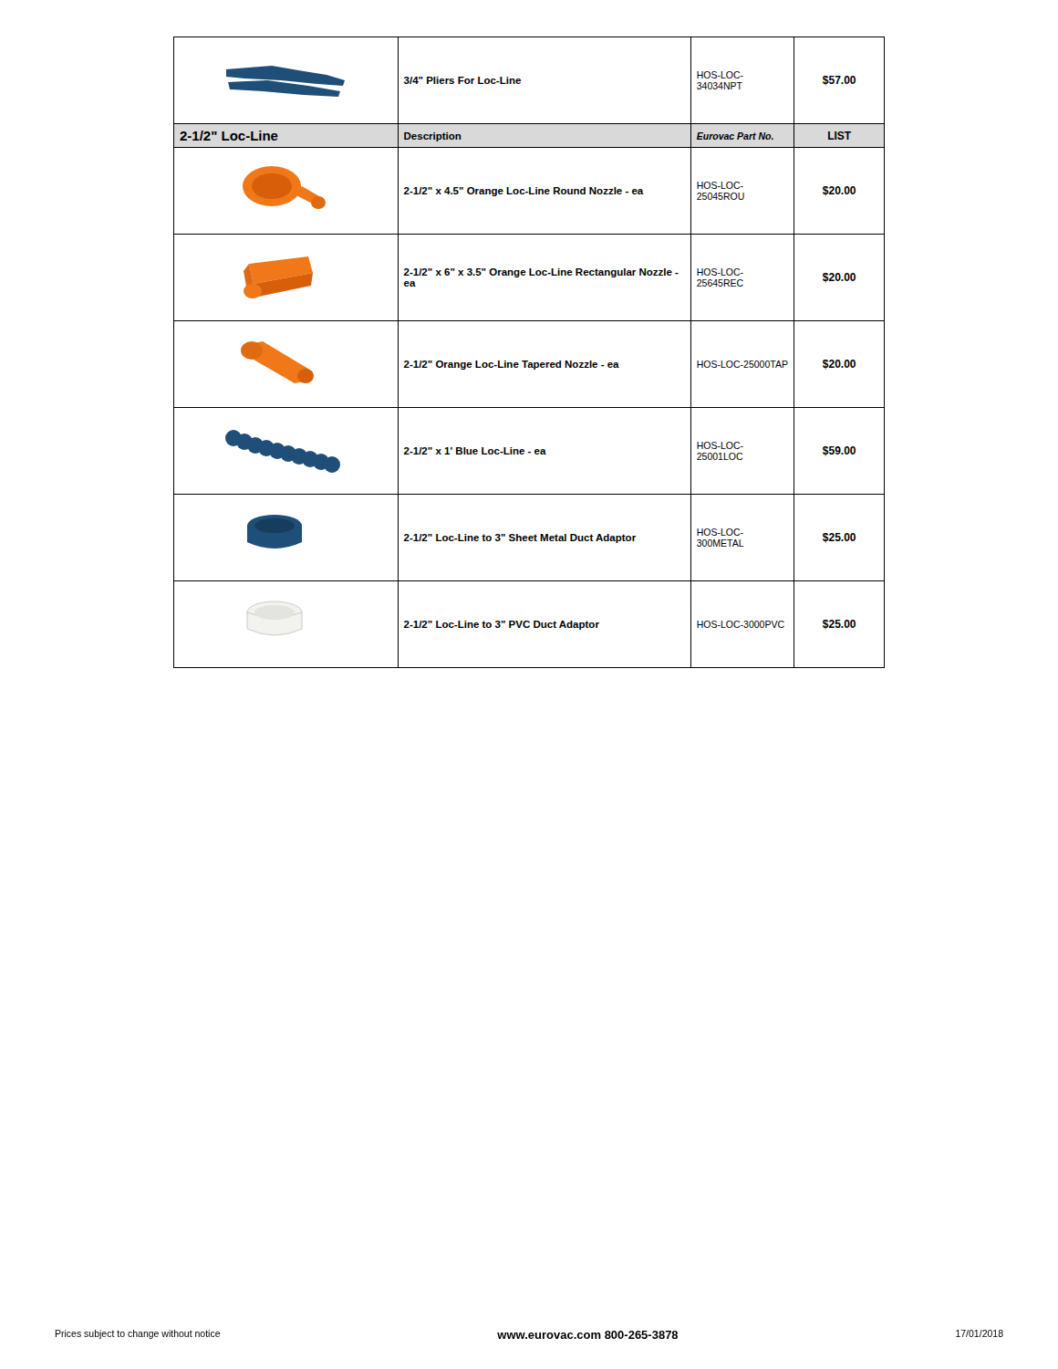| | 3/4" Pliers For Loc-Line | HOS-LOC-34034NPT | $57.00 |
| 2-1/2" Loc-Line | Description | Eurovac Part No. | LIST |
| | 2-1/2" x 4.5" Orange Loc-Line Round Nozzle - ea | HOS-LOC-25045ROU | $20.00 |
| | 2-1/2" x 6" x 3.5" Orange Loc-Line Rectangular Nozzle - ea | HOS-LOC-25645REC | $20.00 |
| | 2-1/2" Orange Loc-Line Tapered Nozzle - ea | HOS-LOC-25000TAP | $20.00 |
| | 2-1/2" x 1' Blue Loc-Line - ea | HOS-LOC-25001LOC | $59.00 |
| | 2-1/2" Loc-Line to 3" Sheet Metal Duct Adaptor | HOS-LOC-300METAL | $25.00 |
| | 2-1/2" Loc-Line to 3" PVC Duct Adaptor | HOS-LOC-3000PVC | $25.00 |
Prices subject to change without notice 17/01/2018
www.eurovac.com 800-265-3878